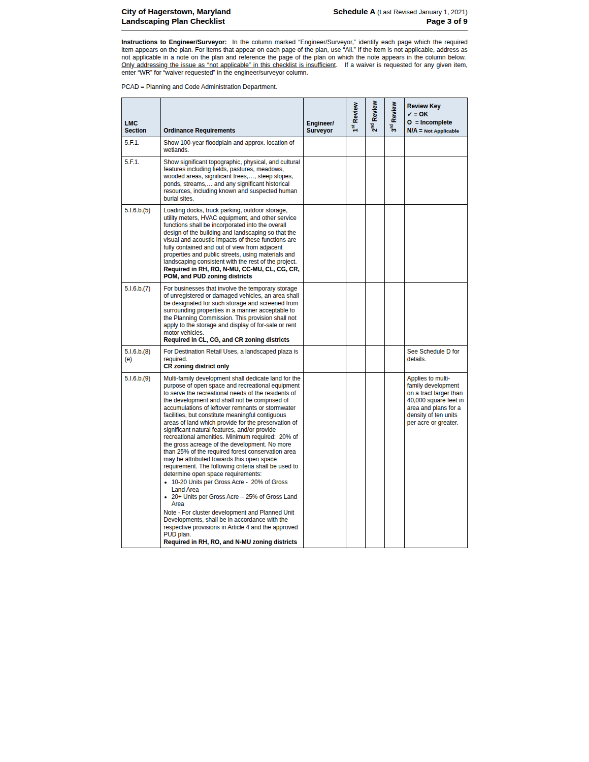City of Hagerstown, Maryland
Landscaping Plan Checklist
Schedule A (Last Revised January 1, 2021)
Page 3 of 9
Instructions to Engineer/Surveyor: In the column marked “Engineer/Surveyor,” identify each page which the required item appears on the plan. For items that appear on each page of the plan, use “All.” If the item is not applicable, address as not applicable in a note on the plan and reference the page of the plan on which the note appears in the column below. Only addressing the issue as “not applicable” in this checklist is insufficient. If a waiver is requested for any given item, enter “WR” for “waiver requested” in the engineer/surveyor column.
PCAD = Planning and Code Administration Department.
| LMC Section | Ordinance Requirements | Engineer/ Surveyor | 1 st Review | 2 nd Review | 3 rd Review | Review Key ✓ = OK O = Incomplete N/A = Not Applicable |
| --- | --- | --- | --- | --- | --- | --- |
| 5.F.1. | Show 100-year floodplain and approx. location of wetlands. | | | | | |
| 5.F.1. | Show significant topographic, physical, and cultural features including fields, pastures, meadows, wooded areas, significant trees,…, steep slopes, ponds, streams,… and any significant historical resources, including known and suspected human burial sites. | | | | | |
| 5.I.6.b.(5) | Loading docks, truck parking, outdoor storage, utility meters, HVAC equipment, and other service functions shall be incorporated into the overall design of the building and landscaping so that the visual and acoustic impacts of these functions are fully contained and out of view from adjacent properties and public streets, using materials and landscaping consistent with the rest of the project. Required in RH, RO, N-MU, CC-MU, CL, CG, CR, POM, and PUD zoning districts | | | | | |
| 5.I.6.b.(7) | For businesses that involve the temporary storage of unregistered or damaged vehicles, an area shall be designated for such storage and screened from surrounding properties in a manner acceptable to the Planning Commission. This provision shall not apply to the storage and display of for-sale or rent motor vehicles. Required in CL, CG, and CR zoning districts | | | | | |
| 5.I.6.b.(8)(e) | For Destination Retail Uses, a landscaped plaza is required. CR zoning district only | | | | | See Schedule D for details. |
| 5.I.6.b.(9) | Multi-family development shall dedicate land for the purpose of open space and recreational equipment to serve the recreational needs of the residents of the development and shall not be comprised of accumulations of leftover remnants or stormwater facilities, but constitute meaningful contiguous areas of land which provide for the preservation of significant natural features, and/or provide recreational amenities. Minimum required: 20% of the gross acreage of the development. No more than 25% of the required forest conservation area may be attributed towards this open space requirement. The following criteria shall be used to determine open space requirements: 10-20 Units per Gross Acre - 20% of Gross Land Area 20+ Units per Gross Acre – 25% of Gross Land Area Note - For cluster development and Planned Unit Developments, shall be in accordance with the respective provisions in Article 4 and the approved PUD plan. Required in RH, RO, and N-MU zoning districts | | | | | Applies to multi-family development on a tract larger than 40,000 square feet in area and plans for a density of ten units per acre or greater. |